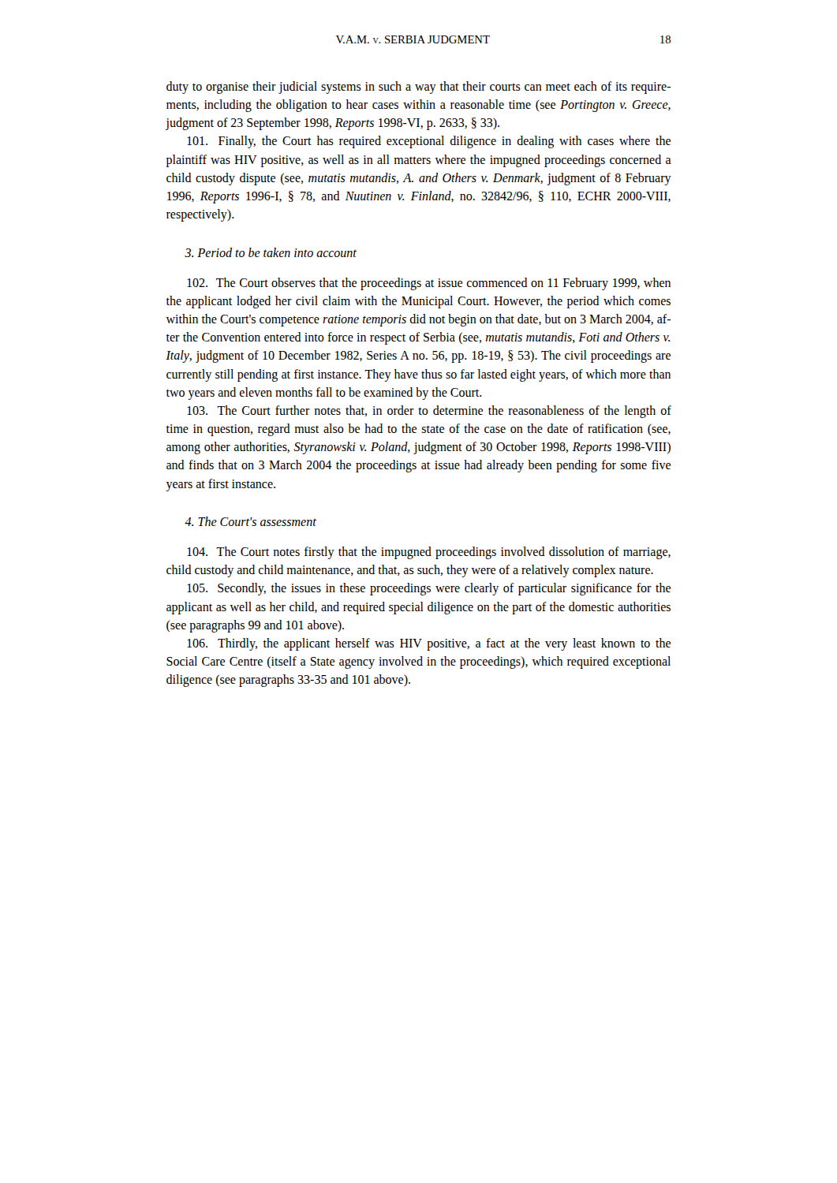V.A.M. v. SERBIA JUDGMENT 18
duty to organise their judicial systems in such a way that their courts can meet each of its requirements, including the obligation to hear cases within a reasonable time (see Portington v. Greece, judgment of 23 September 1998, Reports 1998-VI, p. 2633, § 33).
101. Finally, the Court has required exceptional diligence in dealing with cases where the plaintiff was HIV positive, as well as in all matters where the impugned proceedings concerned a child custody dispute (see, mutatis mutandis, A. and Others v. Denmark, judgment of 8 February 1996, Reports 1996-I, § 78, and Nuutinen v. Finland, no. 32842/96, § 110, ECHR 2000-VIII, respectively).
3. Period to be taken into account
102. The Court observes that the proceedings at issue commenced on 11 February 1999, when the applicant lodged her civil claim with the Municipal Court. However, the period which comes within the Court's competence ratione temporis did not begin on that date, but on 3 March 2004, after the Convention entered into force in respect of Serbia (see, mutatis mutandis, Foti and Others v. Italy, judgment of 10 December 1982, Series A no. 56, pp. 18-19, § 53). The civil proceedings are currently still pending at first instance. They have thus so far lasted eight years, of which more than two years and eleven months fall to be examined by the Court.
103. The Court further notes that, in order to determine the reasonableness of the length of time in question, regard must also be had to the state of the case on the date of ratification (see, among other authorities, Styranowski v. Poland, judgment of 30 October 1998, Reports 1998-VIII) and finds that on 3 March 2004 the proceedings at issue had already been pending for some five years at first instance.
4. The Court's assessment
104. The Court notes firstly that the impugned proceedings involved dissolution of marriage, child custody and child maintenance, and that, as such, they were of a relatively complex nature.
105. Secondly, the issues in these proceedings were clearly of particular significance for the applicant as well as her child, and required special diligence on the part of the domestic authorities (see paragraphs 99 and 101 above).
106. Thirdly, the applicant herself was HIV positive, a fact at the very least known to the Social Care Centre (itself a State agency involved in the proceedings), which required exceptional diligence (see paragraphs 33-35 and 101 above).